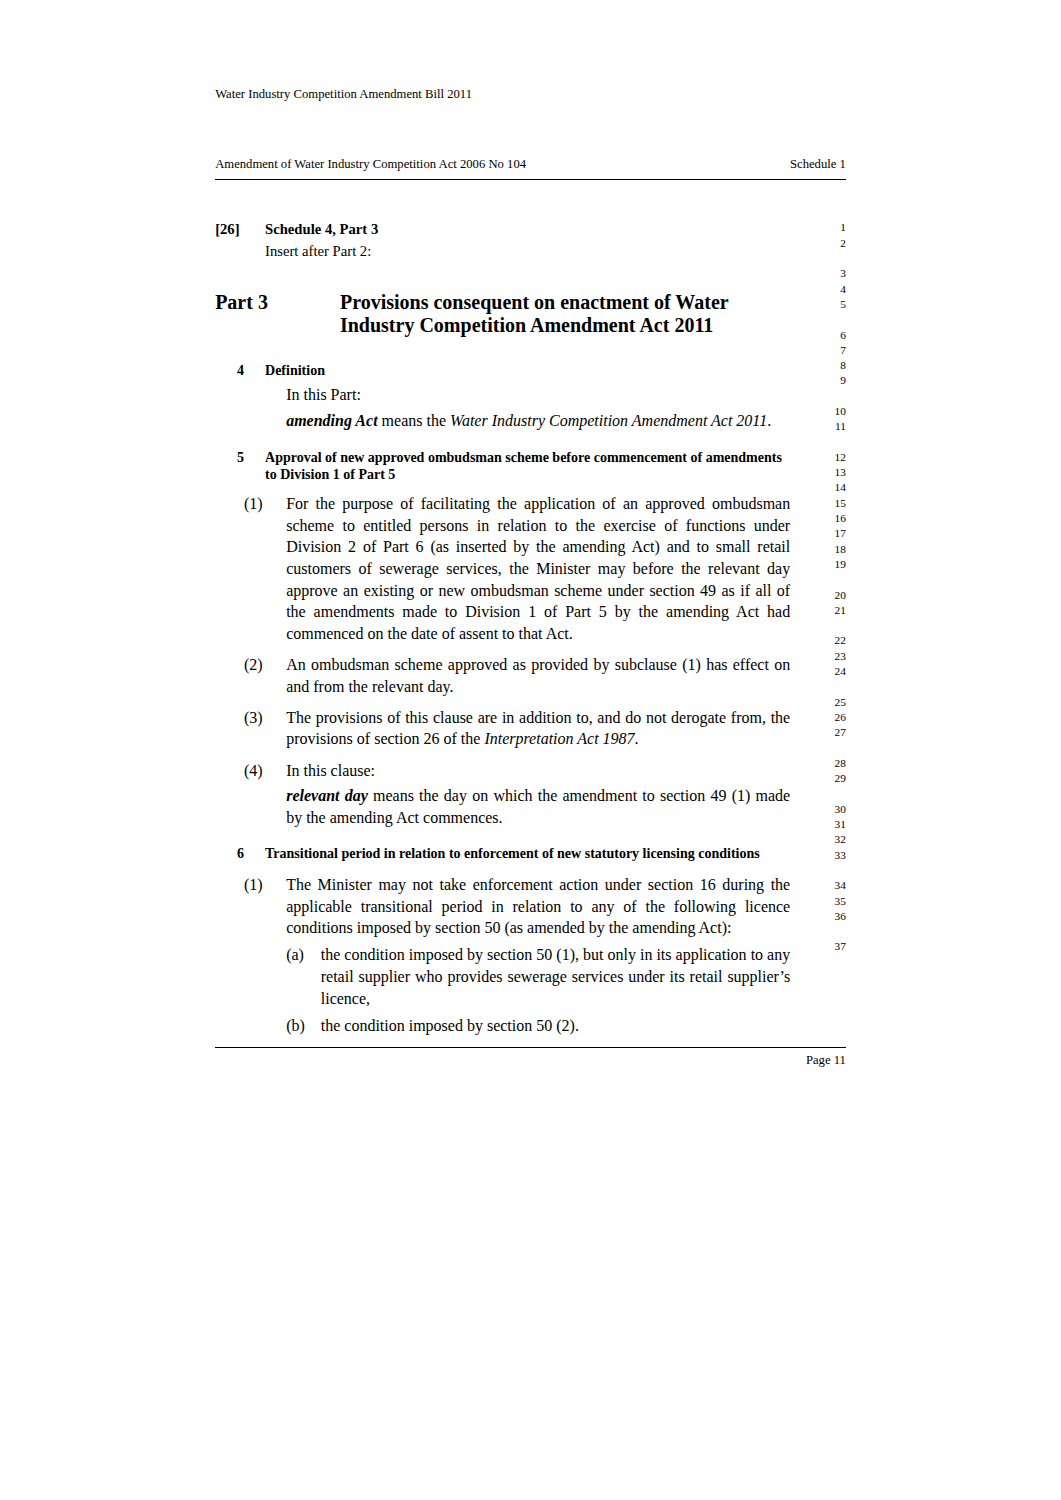Water Industry Competition Amendment Bill 2011
Amendment of Water Industry Competition Act 2006 No 104
Schedule 1
[26]
Schedule 4, Part 3
Insert after Part 2:
Part 3
Provisions consequent on enactment of Water Industry Competition Amendment Act 2011
4
Definition
In this Part:
amending Act means the Water Industry Competition Amendment Act 2011.
5
Approval of new approved ombudsman scheme before commencement of amendments to Division 1 of Part 5
(1)
For the purpose of facilitating the application of an approved ombudsman scheme to entitled persons in relation to the exercise of functions under Division 2 of Part 6 (as inserted by the amending Act) and to small retail customers of sewerage services, the Minister may before the relevant day approve an existing or new ombudsman scheme under section 49 as if all of the amendments made to Division 1 of Part 5 by the amending Act had commenced on the date of assent to that Act.
(2)
An ombudsman scheme approved as provided by subclause (1) has effect on and from the relevant day.
(3)
The provisions of this clause are in addition to, and do not derogate from, the provisions of section 26 of the Interpretation Act 1987.
(4)
In this clause:
relevant day means the day on which the amendment to section 49 (1) made by the amending Act commences.
6
Transitional period in relation to enforcement of new statutory licensing conditions
(1)
The Minister may not take enforcement action under section 16 during the applicable transitional period in relation to any of the following licence conditions imposed by section 50 (as amended by the amending Act):
(a)
the condition imposed by section 50 (1), but only in its application to any retail supplier who provides sewerage services under its retail supplier’s licence,
(b)
the condition imposed by section 50 (2).
1
2
3
4
5
6
7
8
9
10
11
12
13
14
15
16
17
18
19
20
21
22
23
24
25
26
27
28
29
30
31
32
33
34
35
36
37
Page 11